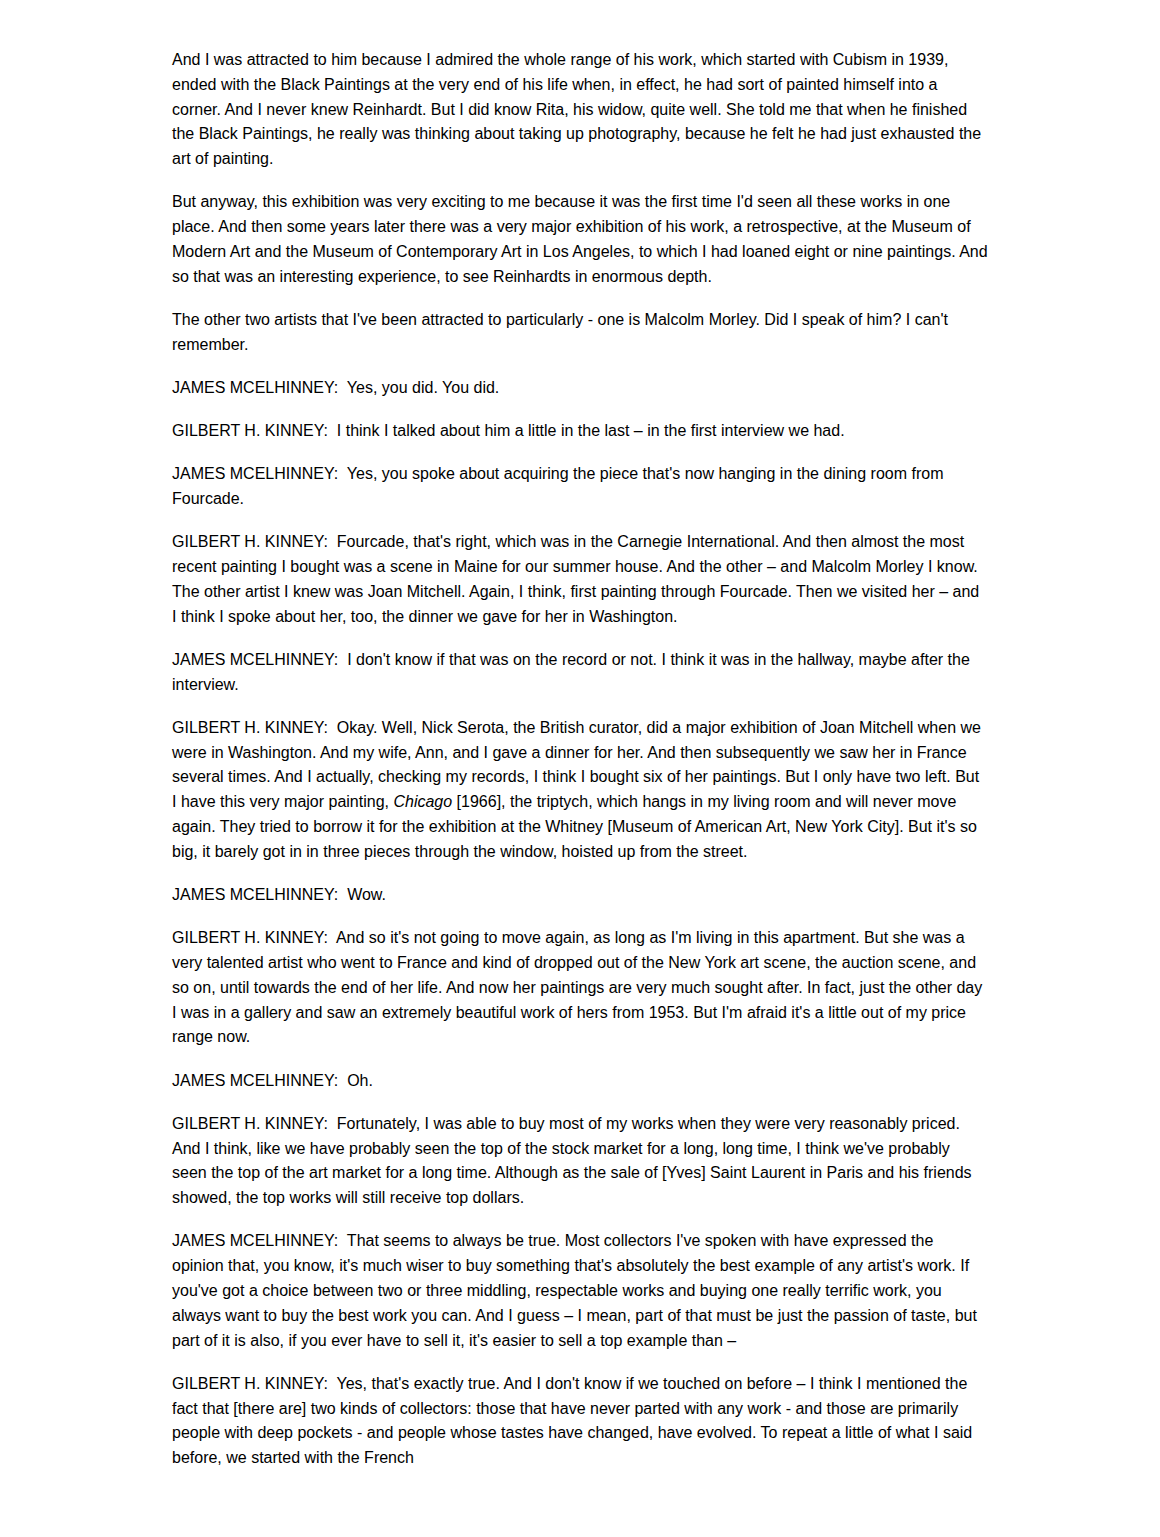And I was attracted to him because I admired the whole range of his work, which started with Cubism in 1939, ended with the Black Paintings at the very end of his life when, in effect, he had sort of painted himself into a corner. And I never knew Reinhardt. But I did know Rita, his widow, quite well. She told me that when he finished the Black Paintings, he really was thinking about taking up photography, because he felt he had just exhausted the art of painting.
But anyway, this exhibition was very exciting to me because it was the first time I'd seen all these works in one place. And then some years later there was a very major exhibition of his work, a retrospective, at the Museum of Modern Art and the Museum of Contemporary Art in Los Angeles, to which I had loaned eight or nine paintings. And so that was an interesting experience, to see Reinhardts in enormous depth.
The other two artists that I've been attracted to particularly - one is Malcolm Morley. Did I speak of him? I can't remember.
James McElhinney: Yes, you did. You did.
Gilbert H. Kinney: I think I talked about him a little in the last – in the first interview we had.
James McElhinney: Yes, you spoke about acquiring the piece that's now hanging in the dining room from Fourcade.
Gilbert H. Kinney: Fourcade, that's right, which was in the Carnegie International. And then almost the most recent painting I bought was a scene in Maine for our summer house. And the other – and Malcolm Morley I know. The other artist I knew was Joan Mitchell. Again, I think, first painting through Fourcade. Then we visited her – and I think I spoke about her, too, the dinner we gave for her in Washington.
James McElhinney: I don't know if that was on the record or not. I think it was in the hallway, maybe after the interview.
Gilbert H. Kinney: Okay. Well, Nick Serota, the British curator, did a major exhibition of Joan Mitchell when we were in Washington. And my wife, Ann, and I gave a dinner for her. And then subsequently we saw her in France several times. And I actually, checking my records, I think I bought six of her paintings. But I only have two left. But I have this very major painting, Chicago [1966], the triptych, which hangs in my living room and will never move again. They tried to borrow it for the exhibition at the Whitney [Museum of American Art, New York City]. But it's so big, it barely got in in three pieces through the window, hoisted up from the street.
James McElhinney: Wow.
Gilbert H. Kinney: And so it's not going to move again, as long as I'm living in this apartment. But she was a very talented artist who went to France and kind of dropped out of the New York art scene, the auction scene, and so on, until towards the end of her life. And now her paintings are very much sought after. In fact, just the other day I was in a gallery and saw an extremely beautiful work of hers from 1953. But I'm afraid it's a little out of my price range now.
James McElhinney: Oh.
Gilbert H. Kinney: Fortunately, I was able to buy most of my works when they were very reasonably priced. And I think, like we have probably seen the top of the stock market for a long, long time, I think we've probably seen the top of the art market for a long time. Although as the sale of [Yves] Saint Laurent in Paris and his friends showed, the top works will still receive top dollars.
James McElhinney: That seems to always be true. Most collectors I've spoken with have expressed the opinion that, you know, it's much wiser to buy something that's absolutely the best example of any artist's work. If you've got a choice between two or three middling, respectable works and buying one really terrific work, you always want to buy the best work you can. And I guess – I mean, part of that must be just the passion of taste, but part of it is also, if you ever have to sell it, it's easier to sell a top example than –
Gilbert H. Kinney: Yes, that's exactly true. And I don't know if we touched on before – I think I mentioned the fact that [there are] two kinds of collectors: those that have never parted with any work - and those are primarily people with deep pockets - and people whose tastes have changed, have evolved. To repeat a little of what I said before, we started with the French